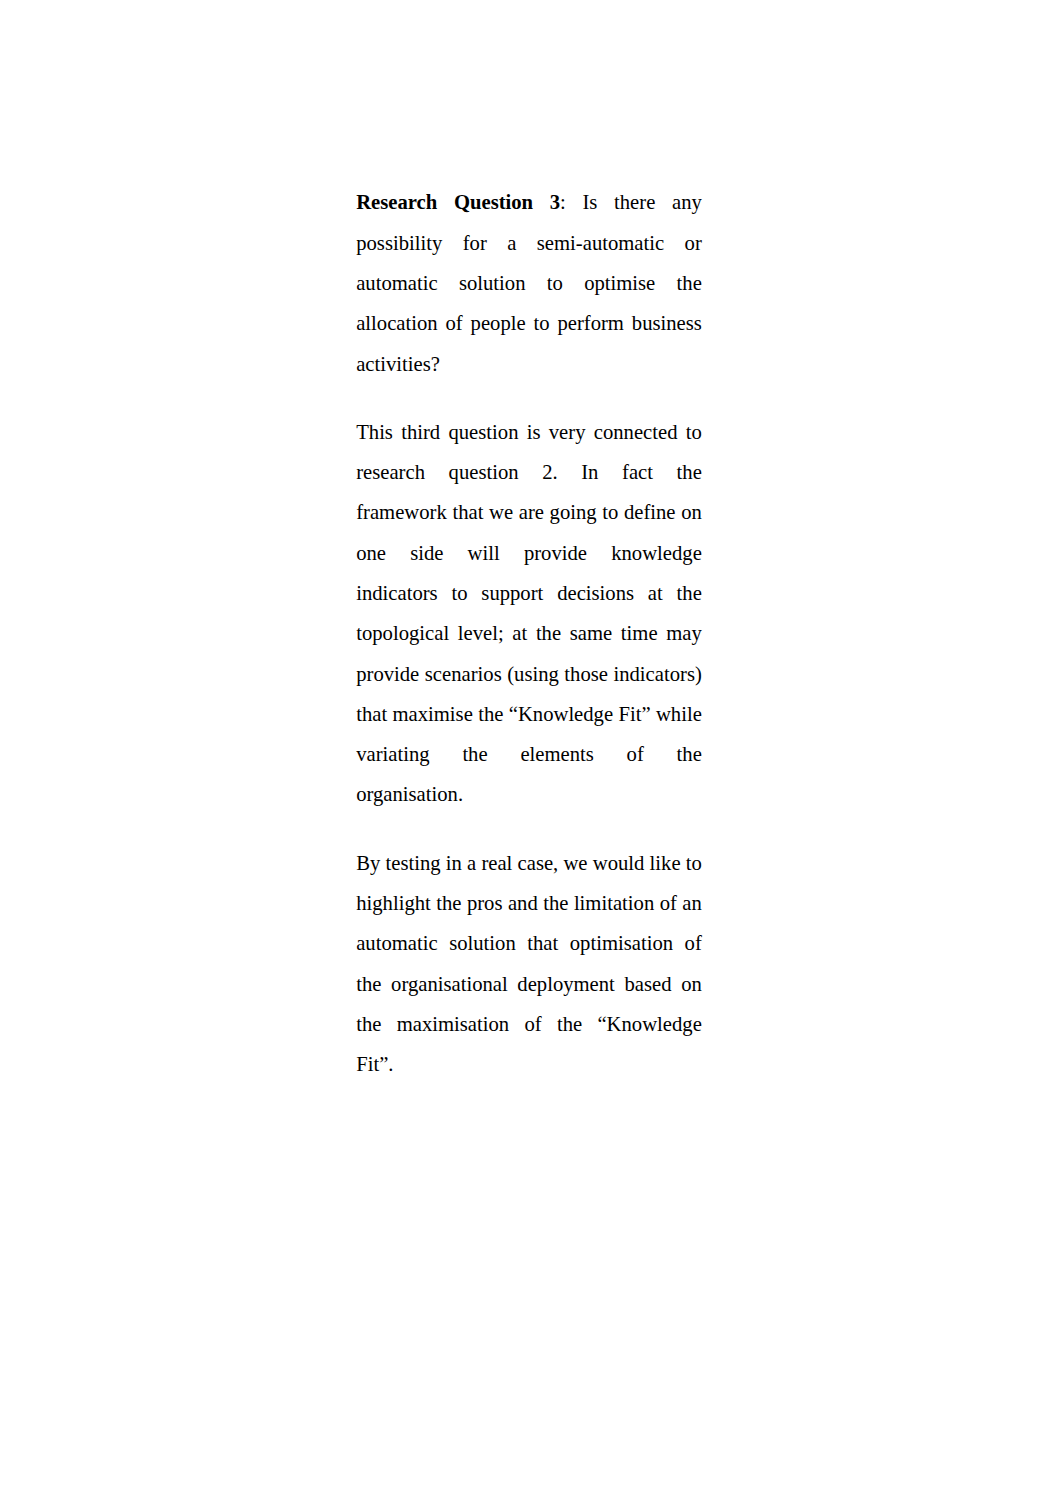Research Question 3: Is there any possibility for a semi-automatic or automatic solution to optimise the allocation of people to perform business activities?
This third question is very connected to research question 2. In fact the framework that we are going to define on one side will provide knowledge indicators to support decisions at the topological level; at the same time may provide scenarios (using those indicators) that maximise the “Knowledge Fit” while variating the elements of the organisation.
By testing in a real case, we would like to highlight the pros and the limitation of an automatic solution that optimisation of the organisational deployment based on the maximisation of the “Knowledge Fit”.